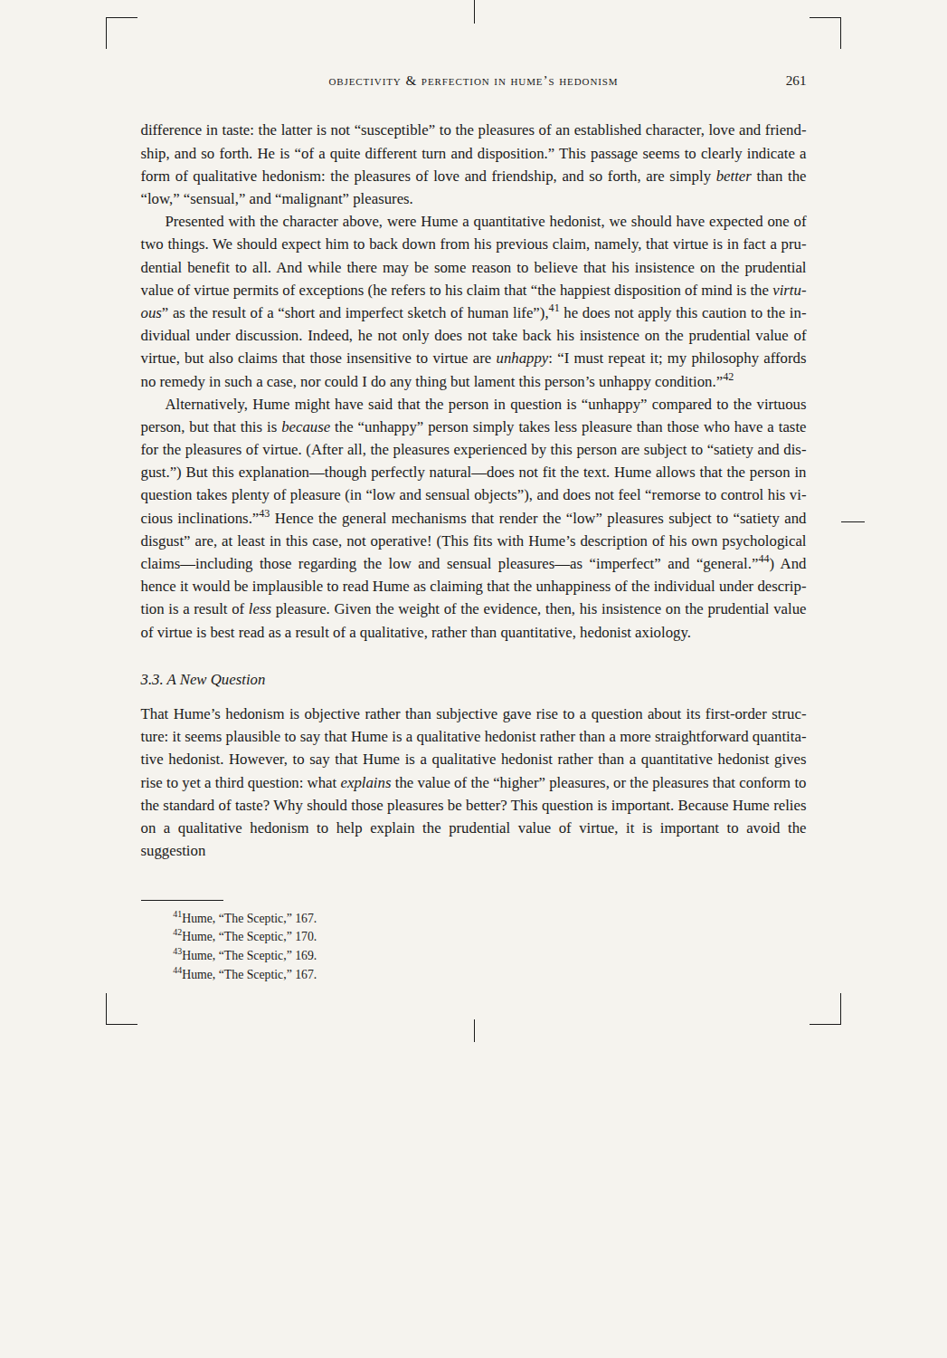objectivity & perfection in hume’s hedonism 261
difference in taste: the latter is not “susceptible” to the pleasures of an established character, love and friendship, and so forth. He is “of a quite different turn and disposition.” This passage seems to clearly indicate a form of qualitative hedonism: the pleasures of love and friendship, and so forth, are simply better than the “low,” “sensual,” and “malignant” pleasures.
Presented with the character above, were Hume a quantitative hedonist, we should have expected one of two things. We should expect him to back down from his previous claim, namely, that virtue is in fact a prudential benefit to all. And while there may be some reason to believe that his insistence on the prudential value of virtue permits of exceptions (he refers to his claim that “the happiest disposition of mind is the virtuous” as the result of a “short and imperfect sketch of human life”),41 he does not apply this caution to the individual under discussion. Indeed, he not only does not take back his insistence on the prudential value of virtue, but also claims that those insensitive to virtue are unhappy: “I must repeat it; my philosophy affords no remedy in such a case, nor could I do any thing but lament this person’s unhappy condition.”42
Alternatively, Hume might have said that the person in question is “unhappy” compared to the virtuous person, but that this is because the “unhappy” person simply takes less pleasure than those who have a taste for the pleasures of virtue. (After all, the pleasures experienced by this person are subject to “satiety and disgust.”) But this explanation—though perfectly natural—does not fit the text. Hume allows that the person in question takes plenty of pleasure (in “low and sensual objects”), and does not feel “remorse to control his vicious inclinations.”43 Hence the general mechanisms that render the “low” pleasures subject to “satiety and disgust” are, at least in this case, not operative! (This fits with Hume’s description of his own psychological claims—including those regarding the low and sensual pleasures—as “imperfect” and “general.”44) And hence it would be implausible to read Hume as claiming that the unhappiness of the individual under description is a result of less pleasure. Given the weight of the evidence, then, his insistence on the prudential value of virtue is best read as a result of a qualitative, rather than quantitative, hedonist axiology.
3.3. A New Question
That Hume’s hedonism is objective rather than subjective gave rise to a question about its first-order structure: it seems plausible to say that Hume is a qualitative hedonist rather than a more straightforward quantitative hedonist. However, to say that Hume is a qualitative hedonist rather than a quantitative hedonist gives rise to yet a third question: what explains the value of the “higher” pleasures, or the pleasures that conform to the standard of taste? Why should those pleasures be better? This question is important. Because Hume relies on a qualitative hedonism to help explain the prudential value of virtue, it is important to avoid the suggestion
41Hume, “The Sceptic,” 167.
42Hume, “The Sceptic,” 170.
43Hume, “The Sceptic,” 169.
44Hume, “The Sceptic,” 167.